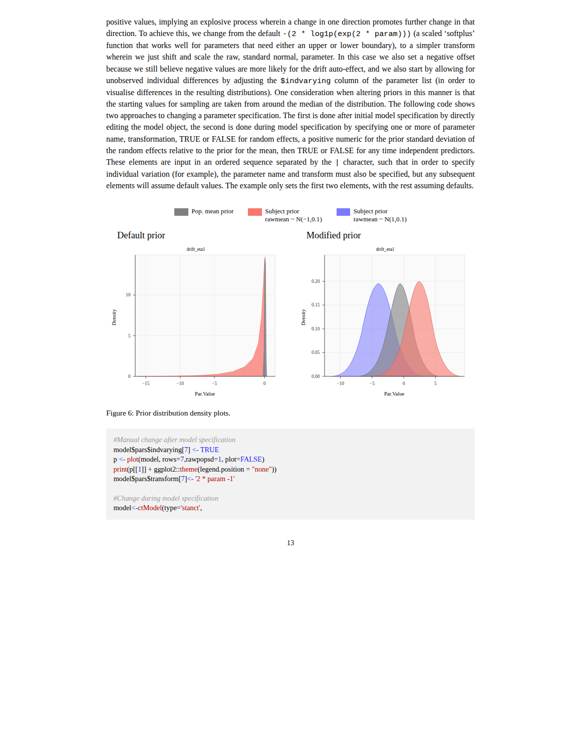positive values, implying an explosive process wherein a change in one direction promotes further change in that direction. To achieve this, we change from the default -(2 * log1p(exp(2 * param))) (a scaled ‘softplus’ function that works well for parameters that need either an upper or lower boundary), to a simpler transform wherein we just shift and scale the raw, standard normal, parameter. In this case we also set a negative offset because we still believe negative values are more likely for the drift auto-effect, and we also start by allowing for unobserved individual differences by adjusting the $indvarying column of the parameter list (in order to visualise differences in the resulting distributions). One consideration when altering priors in this manner is that the starting values for sampling are taken from around the median of the distribution. The following code shows two approaches to changing a parameter specification. The first is done after initial model specification by directly editing the model object, the second is done during model specification by specifying one or more of parameter name, transformation, TRUE or FALSE for random effects, a positive numeric for the prior standard deviation of the random effects relative to the prior for the mean, then TRUE or FALSE for any time independent predictors. These elements are input in an ordered sequence separated by the | character, such that in order to specify individual variation (for example), the parameter name and transform must also be specified, but any subsequent elements will assume default values. The example only sets the first two elements, with the rest assuming defaults.
Pop. mean prior
Subject prior
rawmean ~ N(−1,0.1)
Subject prior
rawmean ~ N(1,0.1)
Default prior
drift_eta1 0 5 10 −15 −10 −5 0 Par.Value Density
Modified prior
drift_eta1 0.00 0.05 0.10 0.15 0.20 −10 −5 0 5 Par.Value Density
Figure 6: Prior distribution density plots.
#Manual change after model specification model$pars$indvarying[7] <- TRUE p <- plot(model, rows=7,rawpopsd=1, plot=FALSE) print(p[[1]] + ggplot2::theme(legend.position = "none")) model$pars$transform[7]<- '2 * param -1' #Change during model specification model<-ctModel(type='stanct',
13